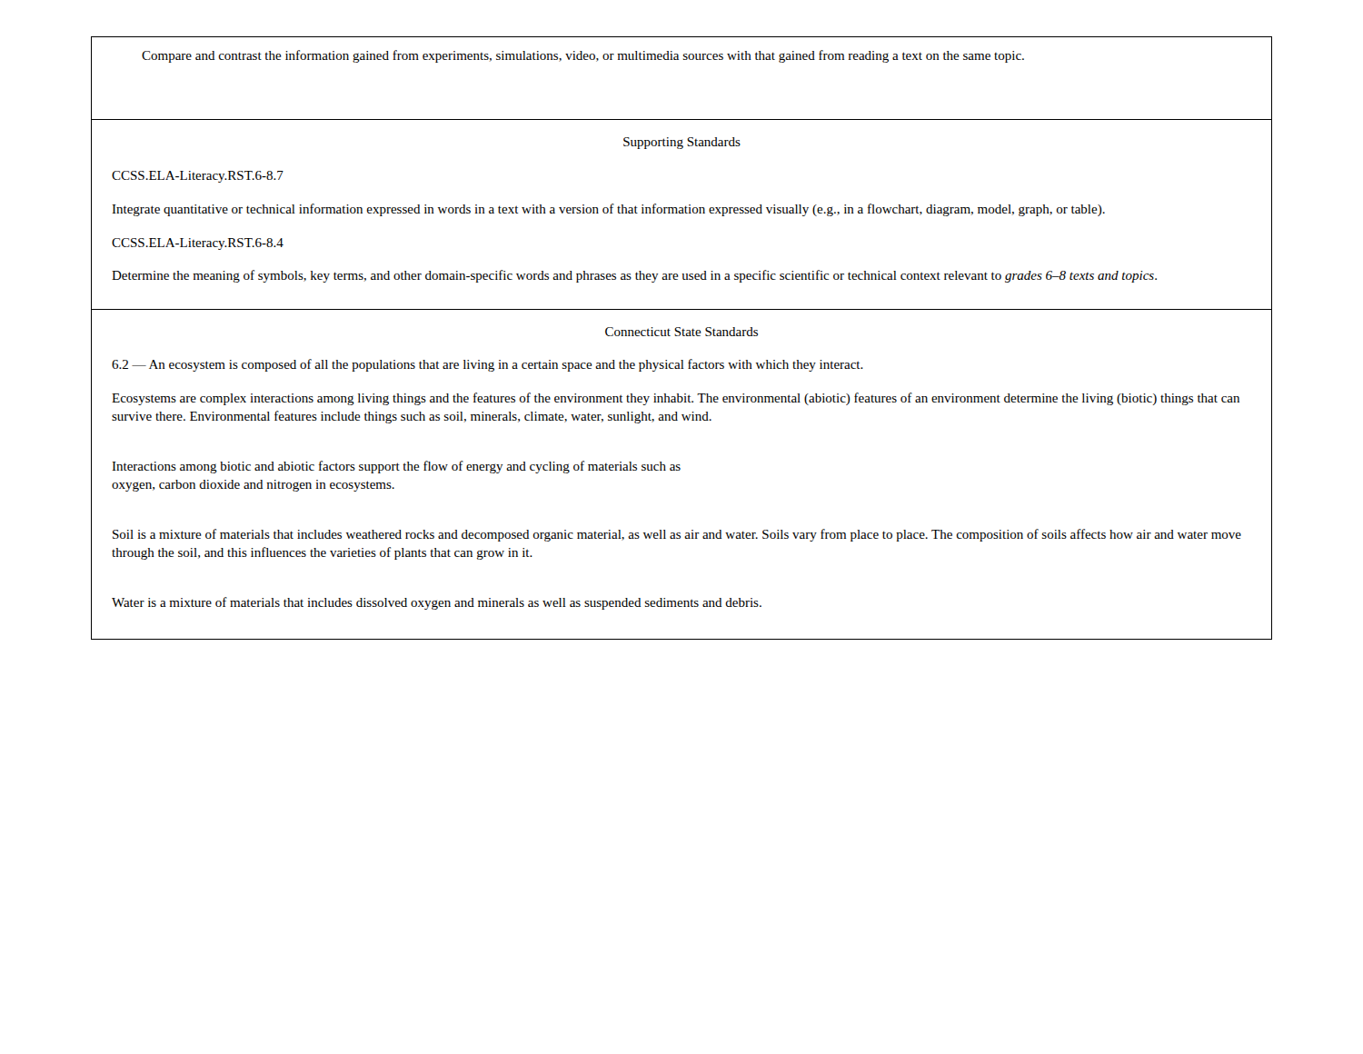Compare and contrast the information gained from experiments, simulations, video, or multimedia sources with that gained from reading a text on the same topic.
Supporting Standards
CCSS.ELA-Literacy.RST.6-8.7
Integrate quantitative or technical information expressed in words in a text with a version of that information expressed visually (e.g., in a flowchart, diagram, model, graph, or table).
CCSS.ELA-Literacy.RST.6-8.4
Determine the meaning of symbols, key terms, and other domain-specific words and phrases as they are used in a specific scientific or technical context relevant to grades 6–8 texts and topics.
Connecticut State Standards
6.2 — An ecosystem is composed of all the populations that are living in a certain space and the physical factors with which they interact.
Ecosystems are complex interactions among living things and the features of the environment they inhabit. The environmental (abiotic) features of an environment determine the living (biotic) things that can survive there. Environmental features include things such as soil, minerals, climate, water, sunlight, and wind.
Interactions among biotic and abiotic factors support the flow of energy and cycling of materials such as
oxygen, carbon dioxide and nitrogen in ecosystems.
Soil is a mixture of materials that includes weathered rocks and decomposed organic material, as well as air and water. Soils vary from place to place. The composition of soils affects how air and water move through the soil, and this influences the varieties of plants that can grow in it.
Water is a mixture of materials that includes dissolved oxygen and minerals as well as suspended sediments and debris.